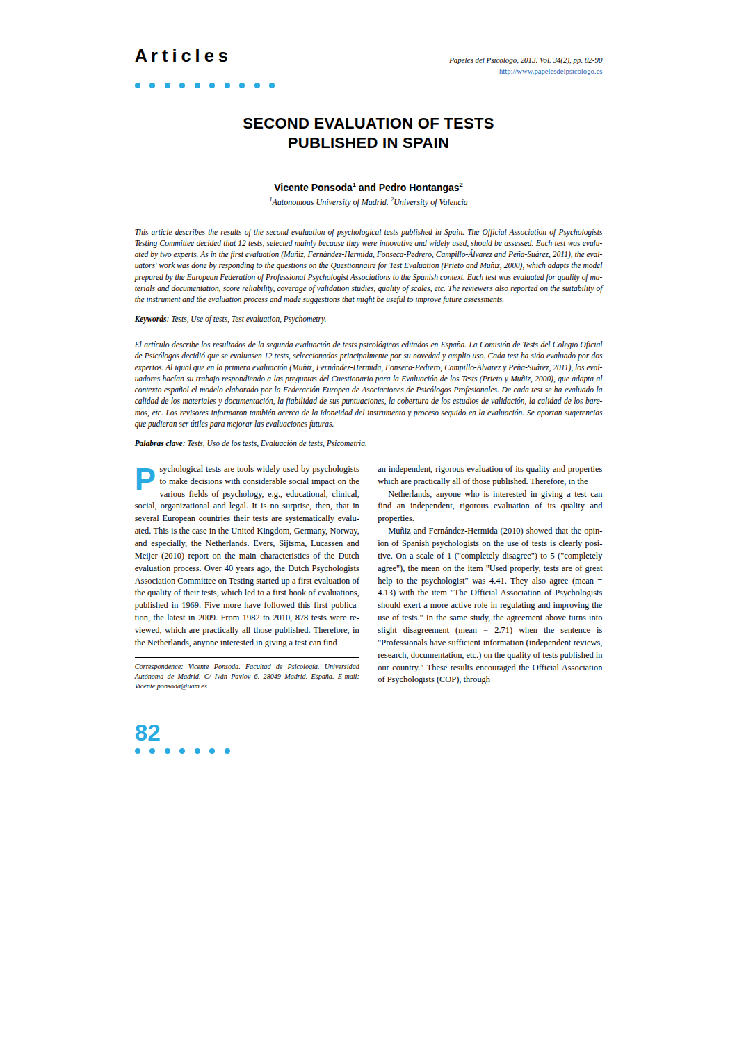A r t i c l e s
Papeles del Psicólogo, 2013. Vol. 34(2), pp. 82-90
http://www.papelesdelpsicologo.es
SECOND EVALUATION OF TESTS
PUBLISHED IN SPAIN
Vicente Ponsoda1 and Pedro Hontangas2
1Autonomous University of Madrid. 2University of Valencia
This article describes the results of the second evaluation of psychological tests published in Spain. The Official Association of Psychologists Testing Committee decided that 12 tests, selected mainly because they were innovative and widely used, should be assessed. Each test was evaluated by two experts. As in the first evaluation (Muñiz, Fernández-Hermida, Fonseca-Pedrero, Campillo-Álvarez and Peña-Suárez, 2011), the evaluators' work was done by responding to the questions on the Questionnaire for Test Evaluation (Prieto and Muñiz, 2000), which adapts the model prepared by the European Federation of Professional Psychologist Associations to the Spanish context. Each test was evaluated for quality of materials and documentation, score reliability, coverage of validation studies, quality of scales, etc. The reviewers also reported on the suitability of the instrument and the evaluation process and made suggestions that might be useful to improve future assessments.
Keywords: Tests, Use of tests, Test evaluation, Psychometry.
El artículo describe los resultados de la segunda evaluación de tests psicológicos editados en España. La Comisión de Tests del Colegio Oficial de Psicólogos decidió que se evaluasen 12 tests, seleccionados principalmente por su novedad y amplio uso. Cada test ha sido evaluado por dos expertos. Al igual que en la primera evaluación (Muñiz, Fernández-Hermida, Fonseca-Pedrero, Campillo-Álvarez y Peña-Suárez, 2011), los evaluadores hacían su trabajo respondiendo a las preguntas del Cuestionario para la Evaluación de los Tests (Prieto y Muñiz, 2000), que adapta al contexto español el modelo elaborado por la Federación Europea de Asociaciones de Psicólogos Profesionales. De cada test se ha evaluado la calidad de los materiales y documentación, la fiabilidad de sus puntuaciones, la cobertura de los estudios de validación, la calidad de los baremos, etc. Los revisores informaron también acerca de la idoneidad del instrumento y proceso seguido en la evaluación. Se aportan sugerencias que pudieran ser útiles para mejorar las evaluaciones futuras.
Palabras clave: Tests, Uso de los tests, Evaluación de tests, Psicometría.
Psychological tests are tools widely used by psychologists to make decisions with considerable social impact on the various fields of psychology, e.g., educational, clinical, social, organizational and legal. It is no surprise, then, that in several European countries their tests are systematically evaluated. This is the case in the United Kingdom, Germany, Norway, and especially, the Netherlands. Evers, Sijtsma, Lucassen and Meijer (2010) report on the main characteristics of the Dutch evaluation process. Over 40 years ago, the Dutch Psychologists Association Committee on Testing started up a first evaluation of the quality of their tests, which led to a first book of evaluations, published in 1969. Five more have followed this first publication, the latest in 2009. From 1982 to 2010, 878 tests were reviewed, which are practically all those published. Therefore, in the Netherlands, anyone interested in giving a test can find
Correspondence: Vicente Ponsoda. Facultad de Psicología. Universidad Autónoma de Madrid. C/ Iván Pavlov 6. 28049 Madrid. España. E-mail: Vicente.ponsoda@uam.es
an independent, rigorous evaluation of its quality and properties which are practically all of those published. Therefore, in the
Netherlands, anyone who is interested in giving a test can find an independent, rigorous evaluation of its quality and properties.
Muñiz and Fernández-Hermida (2010) showed that the opinion of Spanish psychologists on the use of tests is clearly positive. On a scale of 1 ("completely disagree") to 5 ("completely agree"), the mean on the item "Used properly, tests are of great help to the psychologist" was 4.41. They also agree (mean = 4.13) with the item "The Official Association of Psychologists should exert a more active role in regulating and improving the use of tests." In the same study, the agreement above turns into slight disagreement (mean = 2.71) when the sentence is "Professionals have sufficient information (independent reviews, research, documentation, etc.) on the quality of tests published in our country." These results encouraged the Official Association of Psychologists (COP), through
82